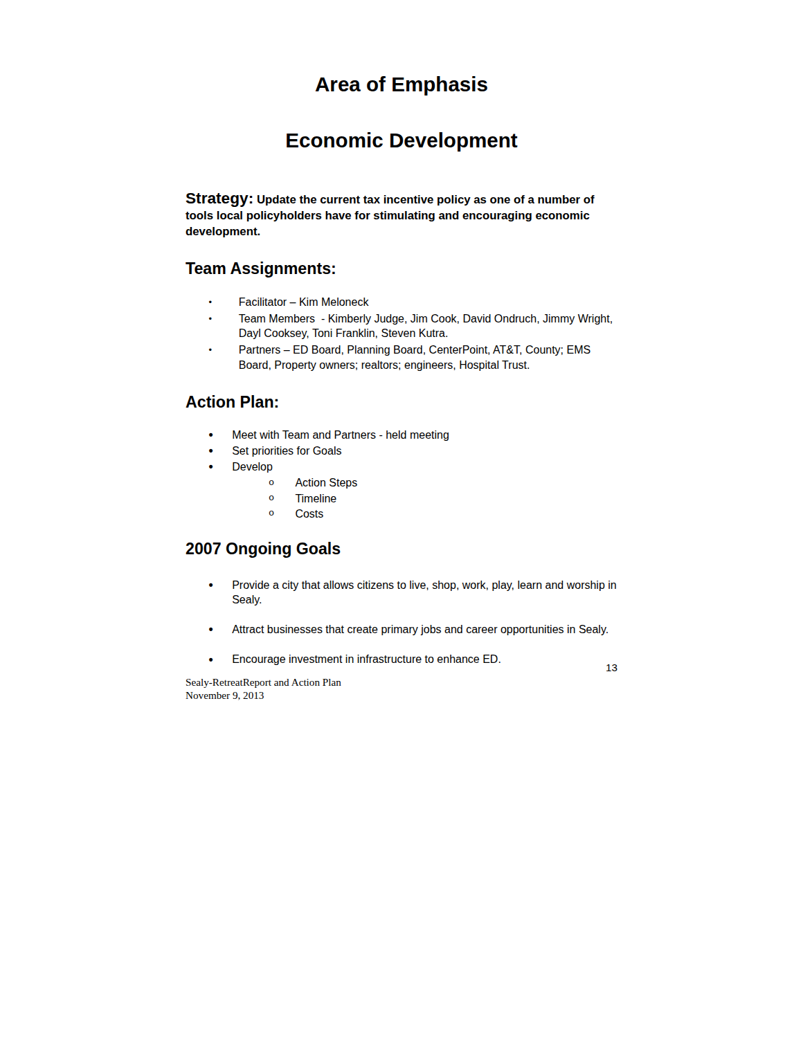Area of Emphasis
Economic Development
Strategy: Update the current tax incentive policy as one of a number of tools local policyholders have for stimulating and encouraging economic development.
Team Assignments:
Facilitator – Kim Meloneck
Team Members - Kimberly Judge, Jim Cook, David Ondruch, Jimmy Wright, Dayl Cooksey, Toni Franklin, Steven Kutra.
Partners – ED Board, Planning Board, CenterPoint, AT&T, County; EMS Board, Property owners; realtors; engineers, Hospital Trust.
Action Plan:
Meet with Team and Partners - held meeting
Set priorities for Goals
Develop
Action Steps
Timeline
Costs
2007 Ongoing Goals
Provide a city that allows citizens to live, shop, work, play, learn and worship in Sealy.
Attract businesses that create primary jobs and career opportunities in Sealy.
Encourage investment in infrastructure to enhance ED.
13
Sealy-RetreatReport and Action Plan
November 9, 2013